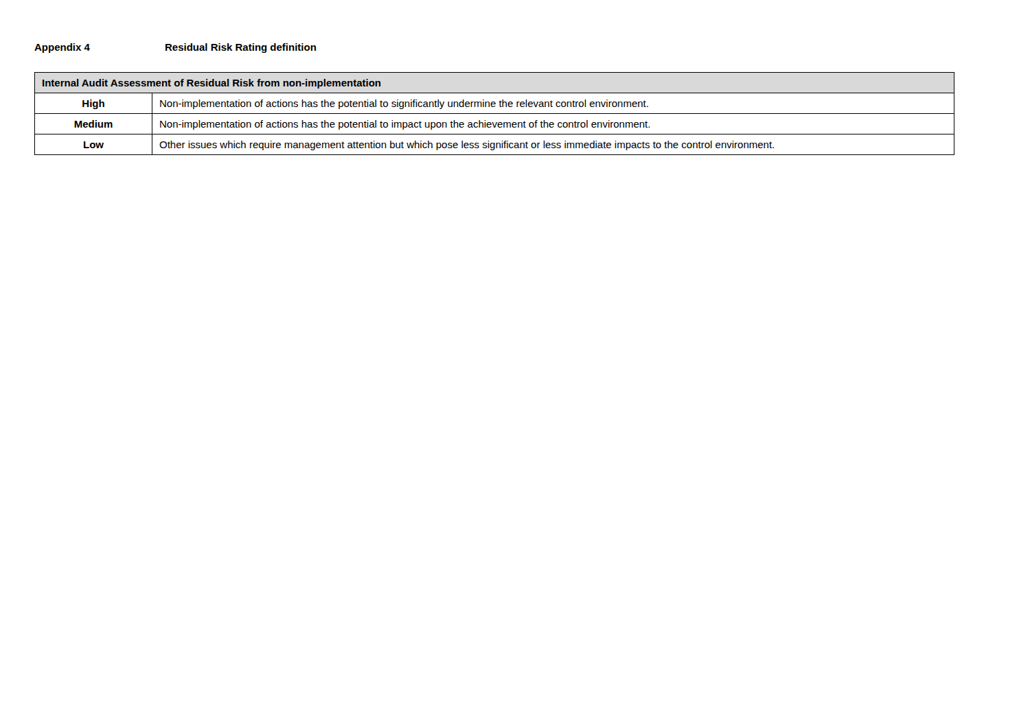Appendix 4 Residual Risk Rating definition
| Internal Audit Assessment of Residual Risk from non-implementation |
| --- |
| High | Non-implementation of actions has the potential to significantly undermine the relevant control environment. |
| Medium | Non-implementation of actions has the potential to impact upon the achievement of the control environment. |
| Low | Other issues which require management attention but which pose less significant or less immediate impacts to the control environment. |